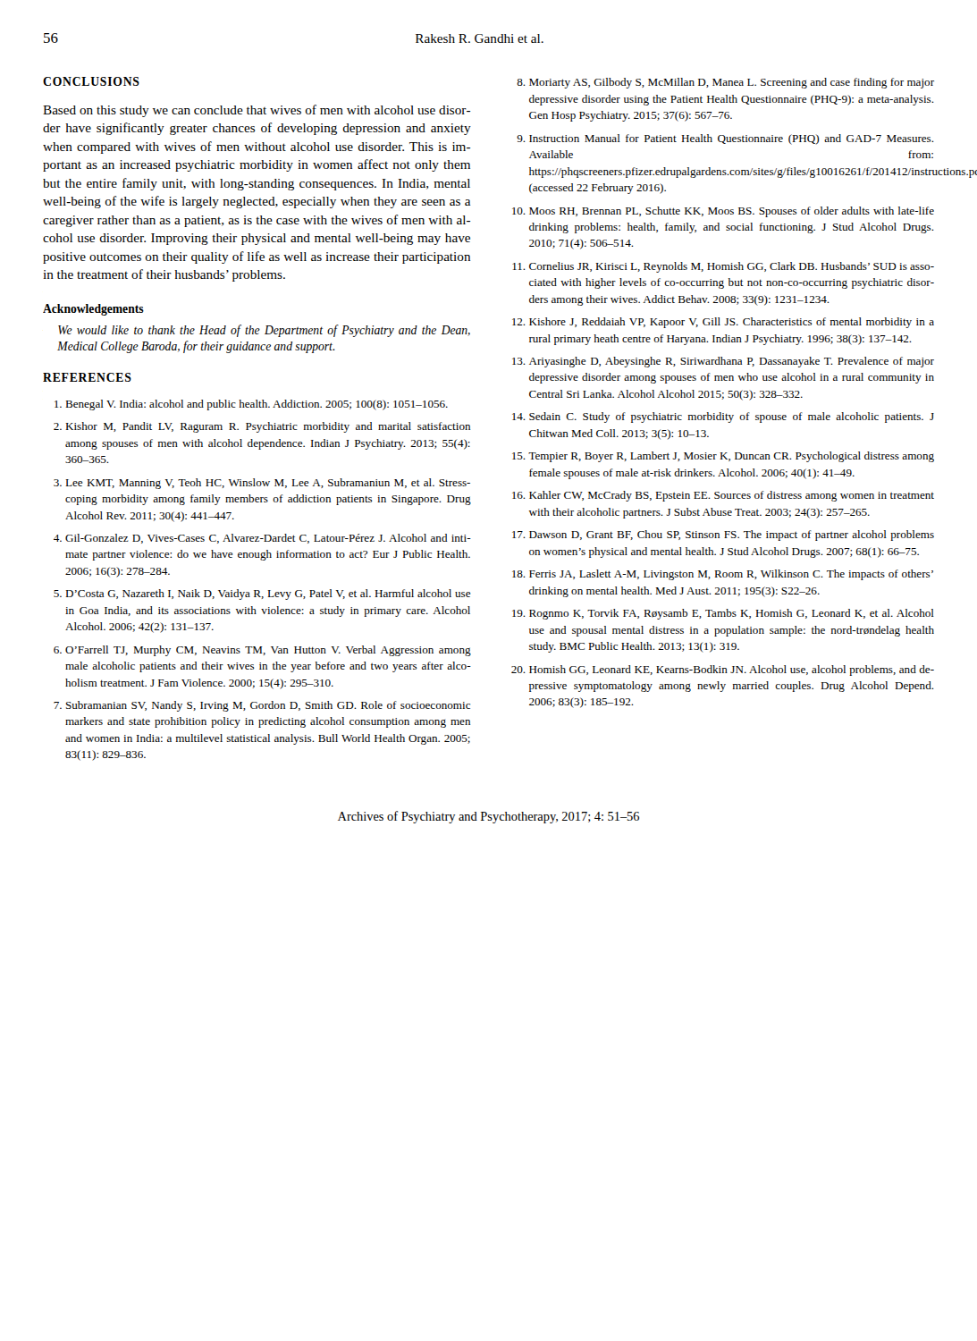56 Rakesh R. Gandhi et al.
Conclusions
Based on this study we can conclude that wives of men with alcohol use disorder have significantly greater chances of developing depression and anxiety when compared with wives of men without alcohol use disorder. This is important as an increased psychiatric morbidity in women affect not only them but the entire family unit, with long-standing consequences. In India, mental well-being of the wife is largely neglected, especially when they are seen as a caregiver rather than as a patient, as is the case with the wives of men with alcohol use disorder. Improving their physical and mental well-being may have positive outcomes on their quality of life as well as increase their participation in the treatment of their husbands’ problems.
Acknowledgements
We would like to thank the Head of the Department of Psychiatry and the Dean, Medical College Baroda, for their guidance and support.
References
Benegal V. India: alcohol and public health. Addiction. 2005; 100(8): 1051–1056.
Kishor M, Pandit LV, Raguram R. Psychiatric morbidity and marital satisfaction among spouses of men with alcohol dependence. Indian J Psychiatry. 2013; 55(4): 360–365.
Lee KMT, Manning V, Teoh HC, Winslow M, Lee A, Subramaniun M, et al. Stress-coping morbidity among family members of addiction patients in Singapore. Drug Alcohol Rev. 2011; 30(4): 441–447.
Gil-Gonzalez D, Vives-Cases C, Alvarez-Dardet C, Latour-Pérez J. Alcohol and intimate partner violence: do we have enough information to act? Eur J Public Health. 2006; 16(3): 278–284.
D’Costa G, Nazareth I, Naik D, Vaidya R, Levy G, Patel V, et al. Harmful alcohol use in Goa India, and its associations with violence: a study in primary care. Alcohol Alcohol. 2006; 42(2): 131–137.
O’Farrell TJ, Murphy CM, Neavins TM, Van Hutton V. Verbal Aggression among male alcoholic patients and their wives in the year before and two years after alcoholism treatment. J Fam Violence. 2000; 15(4): 295–310.
Subramanian SV, Nandy S, Irving M, Gordon D, Smith GD. Role of socioeconomic markers and state prohibition policy in predicting alcohol consumption among men and women in India: a multilevel statistical analysis. Bull World Health Organ. 2005; 83(11): 829–836.
Moriarty AS, Gilbody S, McMillan D, Manea L. Screening and case finding for major depressive disorder using the Patient Health Questionnaire (PHQ-9): a meta-analysis. Gen Hosp Psychiatry. 2015; 37(6): 567–76.
Instruction Manual for Patient Health Questionnaire (PHQ) and GAD-7 Measures. Available from: https://phqscreeners.pfizer.edrupalgardens.com/sites/g/files/g10016261/f/201412/instructions.pdf (accessed 22 February 2016).
Moos RH, Brennan PL, Schutte KK, Moos BS. Spouses of older adults with late-life drinking problems: health, family, and social functioning. J Stud Alcohol Drugs. 2010; 71(4): 506–514.
Cornelius JR, Kirisci L, Reynolds M, Homish GG, Clark DB. Husbands’ SUD is associated with higher levels of co-occurring but not non-co-occurring psychiatric disorders among their wives. Addict Behav. 2008; 33(9): 1231–1234.
Kishore J, Reddaiah VP, Kapoor V, Gill JS. Characteristics of mental morbidity in a rural primary heath centre of Haryana. Indian J Psychiatry. 1996; 38(3): 137–142.
Ariyasinghe D, Abeysinghe R, Siriwardhana P, Dassanayake T. Prevalence of major depressive disorder among spouses of men who use alcohol in a rural community in Central Sri Lanka. Alcohol Alcohol 2015; 50(3): 328–332.
Sedain C. Study of psychiatric morbidity of spouse of male alcoholic patients. J Chitwan Med Coll. 2013; 3(5): 10–13.
Tempier R, Boyer R, Lambert J, Mosier K, Duncan CR. Psychological distress among female spouses of male at-risk drinkers. Alcohol. 2006; 40(1): 41–49.
Kahler CW, McCrady BS, Epstein EE. Sources of distress among women in treatment with their alcoholic partners. J Subst Abuse Treat. 2003; 24(3): 257–265.
Dawson D, Grant BF, Chou SP, Stinson FS. The impact of partner alcohol problems on women’s physical and mental health. J Stud Alcohol Drugs. 2007; 68(1): 66–75.
Ferris JA, Laslett A-M, Livingston M, Room R, Wilkinson C. The impacts of others’ drinking on mental health. Med J Aust. 2011; 195(3): S22–26.
Rognmo K, Torvik FA, Røysamb E, Tambs K, Homish G, Leonard K, et al. Alcohol use and spousal mental distress in a population sample: the nord-trøndelag health study. BMC Public Health. 2013; 13(1): 319.
Homish GG, Leonard KE, Kearns-Bodkin JN. Alcohol use, alcohol problems, and depressive symptomatology among newly married couples. Drug Alcohol Depend. 2006; 83(3): 185–192.
Archives of Psychiatry and Psychotherapy, 2017; 4: 51–56